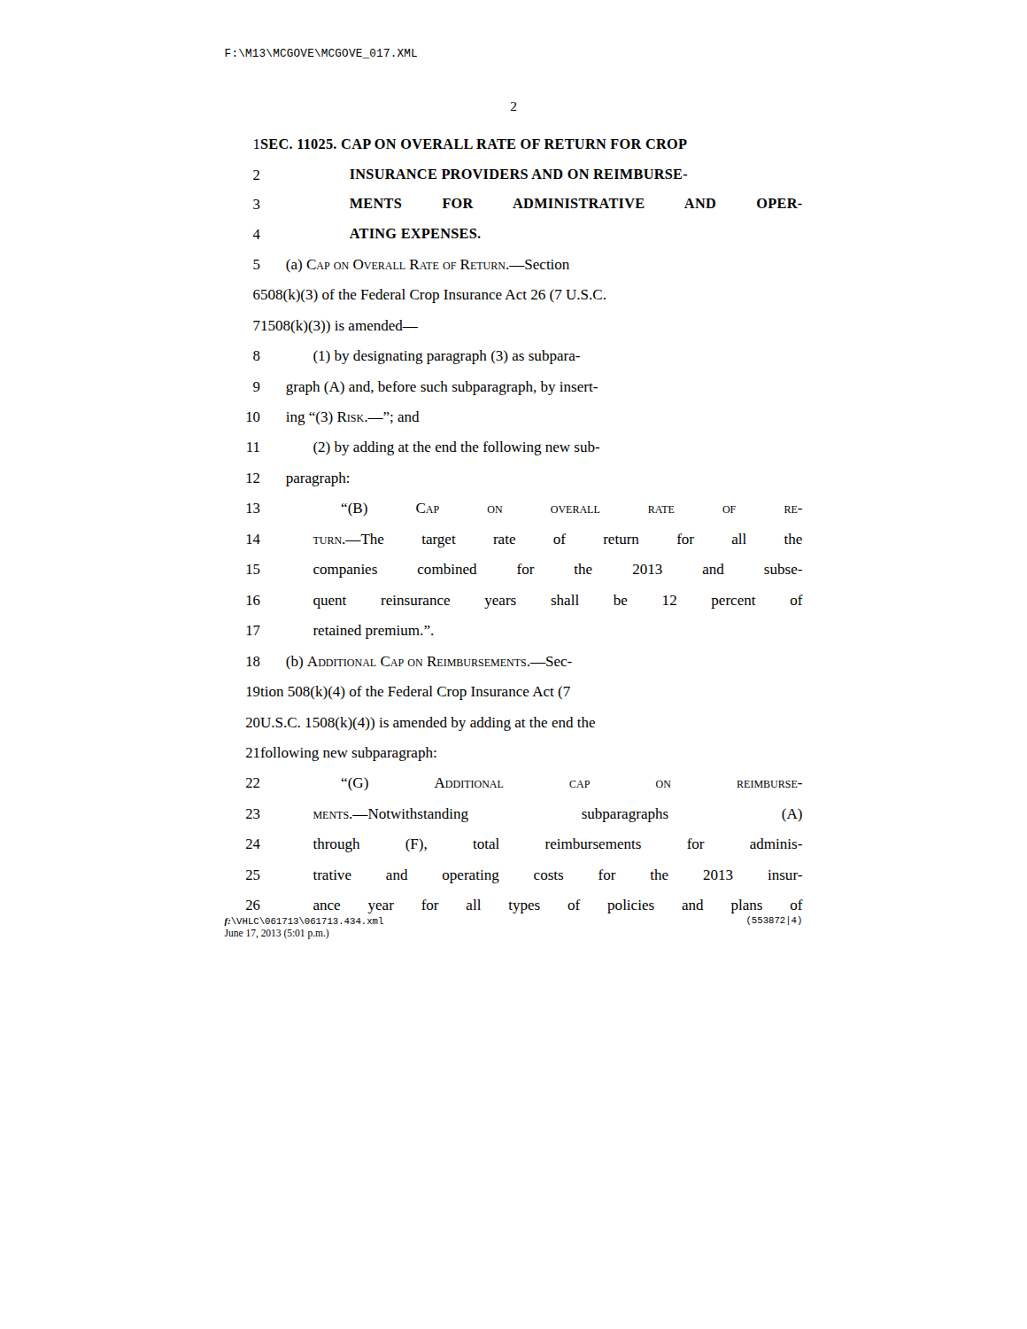F:\M13\MCGOVE\MCGOVE_017.XML
2
| 1 | SEC. 11025. CAP ON OVERALL RATE OF RETURN FOR CROP |
| 2 | INSURANCE PROVIDERS AND ON REIMBURSE- |
| 3 | MENTS FOR ADMINISTRATIVE AND OPER- |
| 4 | ATING EXPENSES. |
| 5 | (a) Cap on Overall Rate of Return. —Section |
| 6 | 508(k)(3) of the Federal Crop Insurance Act 26 (7 U.S.C. |
| 7 | 1508(k)(3)) is amended— |
| 8 | (1) by designating paragraph (3) as subpara- |
| 9 | graph (A) and, before such subparagraph, by insert- |
| 10 | ing “(3) Risk. —”; and |
| 11 | (2) by adding at the end the following new sub- |
| 12 | paragraph: |
| 13 | “(B) Cap on overall rate of re- |
| 14 | turn. —The target rate of return for all the |
| 15 | companies combined for the 2013 and subse- |
| 16 | quent reinsurance years shall be 12 percent of |
| 17 | retained premium.”. |
| 18 | (b) Additional Cap on Reimbursements. —Sec- |
| 19 | tion 508(k)(4) of the Federal Crop Insurance Act (7 |
| 20 | U.S.C. 1508(k)(4)) is amended by adding at the end the |
| 21 | following new subparagraph: |
| 22 | “(G) Additional cap on reimburse- |
| 23 | ments. —Notwithstanding subparagraphs (A) |
| 24 | through (F), total reimbursements for adminis- |
| 25 | trative and operating costs for the 2013 insur- |
| 26 | ance year for all types of policies and plans of |
f:\VHLC\061713\061713.434.xml (553872|4)
June 17, 2013 (5:01 p.m.)